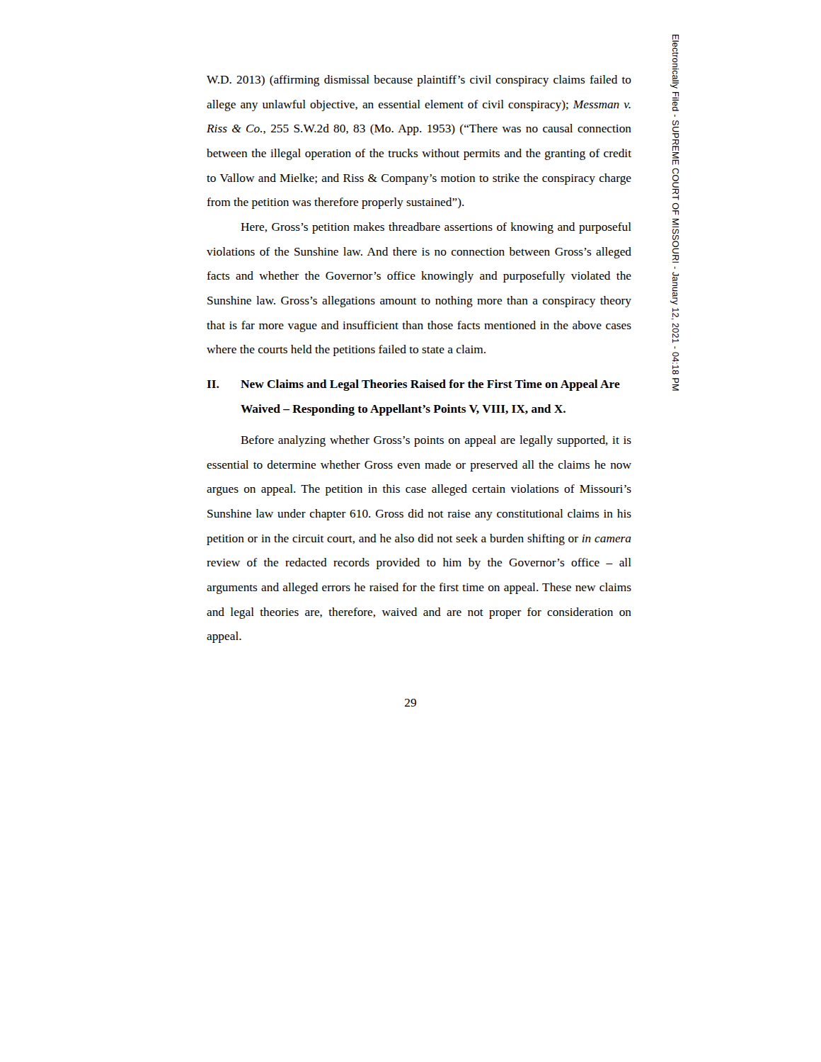Electronically Filed - SUPREME COURT OF MISSOURI - January 12, 2021 - 04:18 PM
W.D. 2013) (affirming dismissal because plaintiff’s civil conspiracy claims failed to allege any unlawful objective, an essential element of civil conspiracy); Messman v. Riss & Co., 255 S.W.2d 80, 83 (Mo. App. 1953) (“There was no causal connection between the illegal operation of the trucks without permits and the granting of credit to Vallow and Mielke; and Riss & Company’s motion to strike the conspiracy charge from the petition was therefore properly sustained”).
Here, Gross’s petition makes threadbare assertions of knowing and purposeful violations of the Sunshine law. And there is no connection between Gross’s alleged facts and whether the Governor’s office knowingly and purposefully violated the Sunshine law. Gross’s allegations amount to nothing more than a conspiracy theory that is far more vague and insufficient than those facts mentioned in the above cases where the courts held the petitions failed to state a claim.
II.
New Claims and Legal Theories Raised for the First Time on Appeal Are Waived – Responding to Appellant’s Points V, VIII, IX, and X.
Before analyzing whether Gross’s points on appeal are legally supported, it is essential to determine whether Gross even made or preserved all the claims he now argues on appeal. The petition in this case alleged certain violations of Missouri’s Sunshine law under chapter 610. Gross did not raise any constitutional claims in his petition or in the circuit court, and he also did not seek a burden shifting or in camera review of the redacted records provided to him by the Governor’s office – all arguments and alleged errors he raised for the first time on appeal. These new claims and legal theories are, therefore, waived and are not proper for consideration on appeal.
29